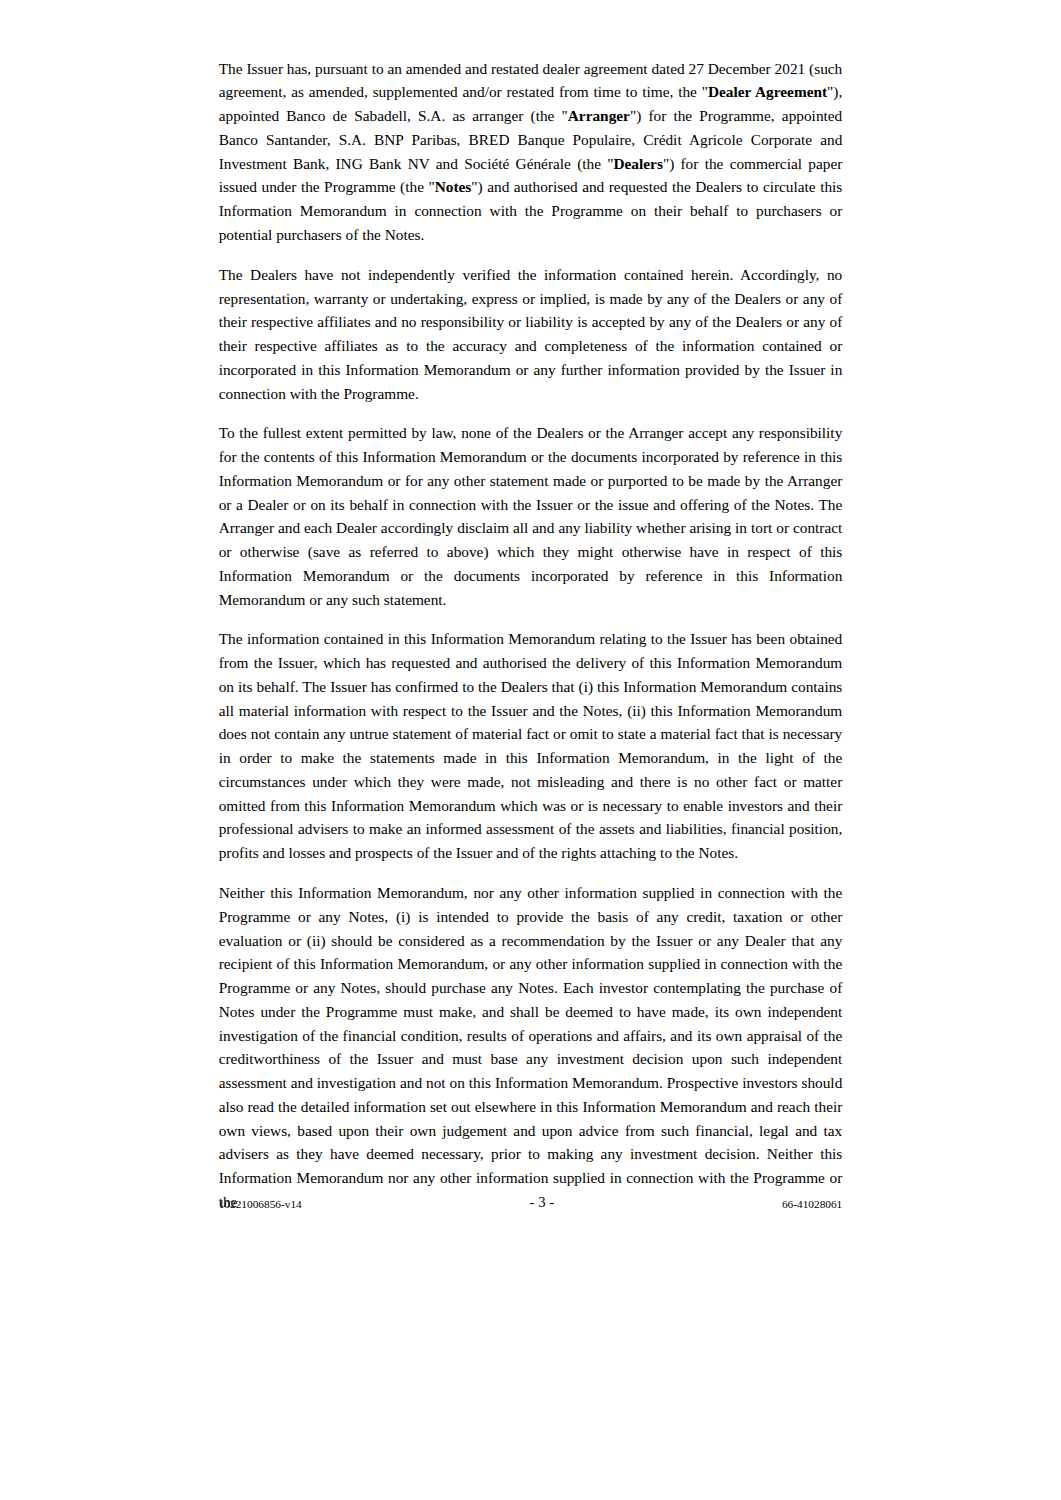The Issuer has, pursuant to an amended and restated dealer agreement dated 27 December 2021 (such agreement, as amended, supplemented and/or restated from time to time, the "Dealer Agreement"), appointed Banco de Sabadell, S.A. as arranger (the "Arranger") for the Programme, appointed Banco Santander, S.A. BNP Paribas, BRED Banque Populaire, Crédit Agricole Corporate and Investment Bank, ING Bank NV and Société Générale (the "Dealers") for the commercial paper issued under the Programme (the "Notes") and authorised and requested the Dealers to circulate this Information Memorandum in connection with the Programme on their behalf to purchasers or potential purchasers of the Notes.
The Dealers have not independently verified the information contained herein. Accordingly, no representation, warranty or undertaking, express or implied, is made by any of the Dealers or any of their respective affiliates and no responsibility or liability is accepted by any of the Dealers or any of their respective affiliates as to the accuracy and completeness of the information contained or incorporated in this Information Memorandum or any further information provided by the Issuer in connection with the Programme.
To the fullest extent permitted by law, none of the Dealers or the Arranger accept any responsibility for the contents of this Information Memorandum or the documents incorporated by reference in this Information Memorandum or for any other statement made or purported to be made by the Arranger or a Dealer or on its behalf in connection with the Issuer or the issue and offering of the Notes. The Arranger and each Dealer accordingly disclaim all and any liability whether arising in tort or contract or otherwise (save as referred to above) which they might otherwise have in respect of this Information Memorandum or the documents incorporated by reference in this Information Memorandum or any such statement.
The information contained in this Information Memorandum relating to the Issuer has been obtained from the Issuer, which has requested and authorised the delivery of this Information Memorandum on its behalf. The Issuer has confirmed to the Dealers that (i) this Information Memorandum contains all material information with respect to the Issuer and the Notes, (ii) this Information Memorandum does not contain any untrue statement of material fact or omit to state a material fact that is necessary in order to make the statements made in this Information Memorandum, in the light of the circumstances under which they were made, not misleading and there is no other fact or matter omitted from this Information Memorandum which was or is necessary to enable investors and their professional advisers to make an informed assessment of the assets and liabilities, financial position, profits and losses and prospects of the Issuer and of the rights attaching to the Notes.
Neither this Information Memorandum, nor any other information supplied in connection with the Programme or any Notes, (i) is intended to provide the basis of any credit, taxation or other evaluation or (ii) should be considered as a recommendation by the Issuer or any Dealer that any recipient of this Information Memorandum, or any other information supplied in connection with the Programme or any Notes, should purchase any Notes. Each investor contemplating the purchase of Notes under the Programme must make, and shall be deemed to have made, its own independent investigation of the financial condition, results of operations and affairs, and its own appraisal of the creditworthiness of the Issuer and must base any investment decision upon such independent assessment and investigation and not on this Information Memorandum. Prospective investors should also read the detailed information set out elsewhere in this Information Memorandum and reach their own views, based upon their own judgement and upon advice from such financial, legal and tax advisers as they have deemed necessary, prior to making any investment decision. Neither this Information Memorandum nor any other information supplied in connection with the Programme or the
10221006856-v14
- 3 -
66-41028061